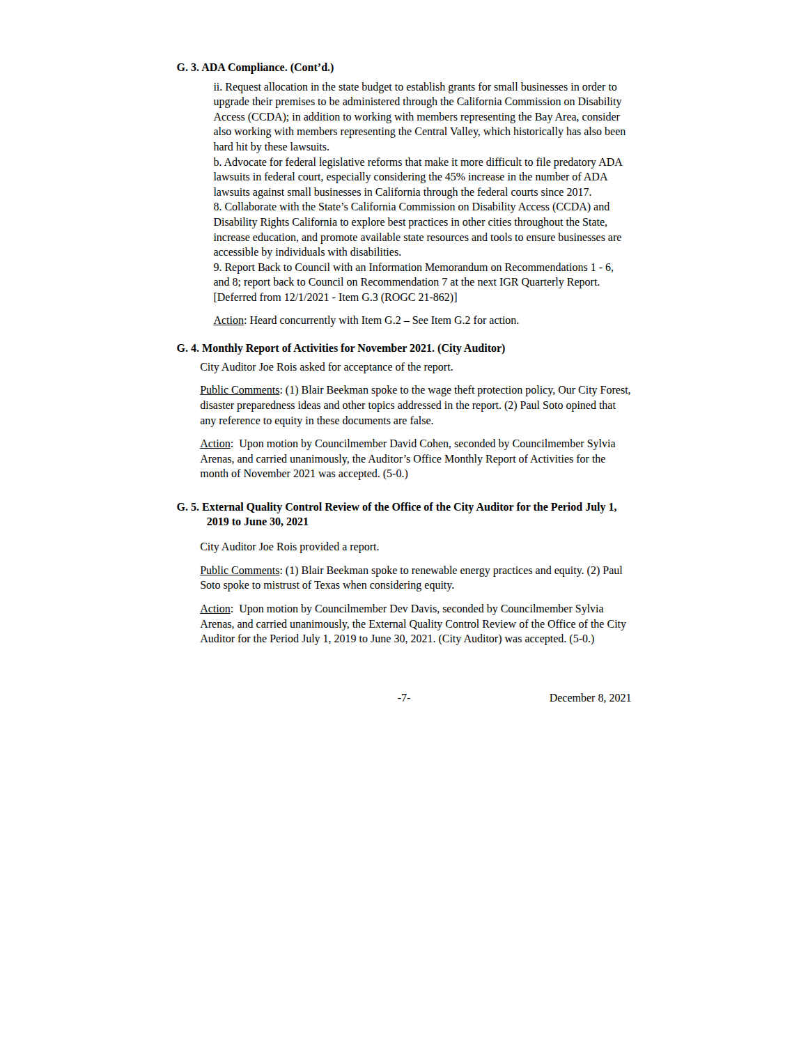G. 3. ADA Compliance. (Cont’d.)
ii. Request allocation in the state budget to establish grants for small businesses in order to upgrade their premises to be administered through the California Commission on Disability Access (CCDA); in addition to working with members representing the Bay Area, consider also working with members representing the Central Valley, which historically has also been hard hit by these lawsuits.
b. Advocate for federal legislative reforms that make it more difficult to file predatory ADA lawsuits in federal court, especially considering the 45% increase in the number of ADA lawsuits against small businesses in California through the federal courts since 2017.
8. Collaborate with the State’s California Commission on Disability Access (CCDA) and Disability Rights California to explore best practices in other cities throughout the State, increase education, and promote available state resources and tools to ensure businesses are accessible by individuals with disabilities.
9. Report Back to Council with an Information Memorandum on Recommendations 1 - 6, and 8; report back to Council on Recommendation 7 at the next IGR Quarterly Report.
[Deferred from 12/1/2021 - Item G.3 (ROGC 21-862)]
Action: Heard concurrently with Item G.2 – See Item G.2 for action.
G. 4. Monthly Report of Activities for November 2021. (City Auditor)
City Auditor Joe Rois asked for acceptance of the report.
Public Comments: (1) Blair Beekman spoke to the wage theft protection policy, Our City Forest, disaster preparedness ideas and other topics addressed in the report. (2) Paul Soto opined that any reference to equity in these documents are false.
Action: Upon motion by Councilmember David Cohen, seconded by Councilmember Sylvia Arenas, and carried unanimously, the Auditor’s Office Monthly Report of Activities for the month of November 2021 was accepted. (5-0.)
G. 5. External Quality Control Review of the Office of the City Auditor for the Period July 1, 2019 to June 30, 2021
City Auditor Joe Rois provided a report.
Public Comments: (1) Blair Beekman spoke to renewable energy practices and equity. (2) Paul Soto spoke to mistrust of Texas when considering equity.
Action: Upon motion by Councilmember Dev Davis, seconded by Councilmember Sylvia Arenas, and carried unanimously, the External Quality Control Review of the Office of the City Auditor for the Period July 1, 2019 to June 30, 2021. (City Auditor) was accepted. (5-0.)
-7- December 8, 2021